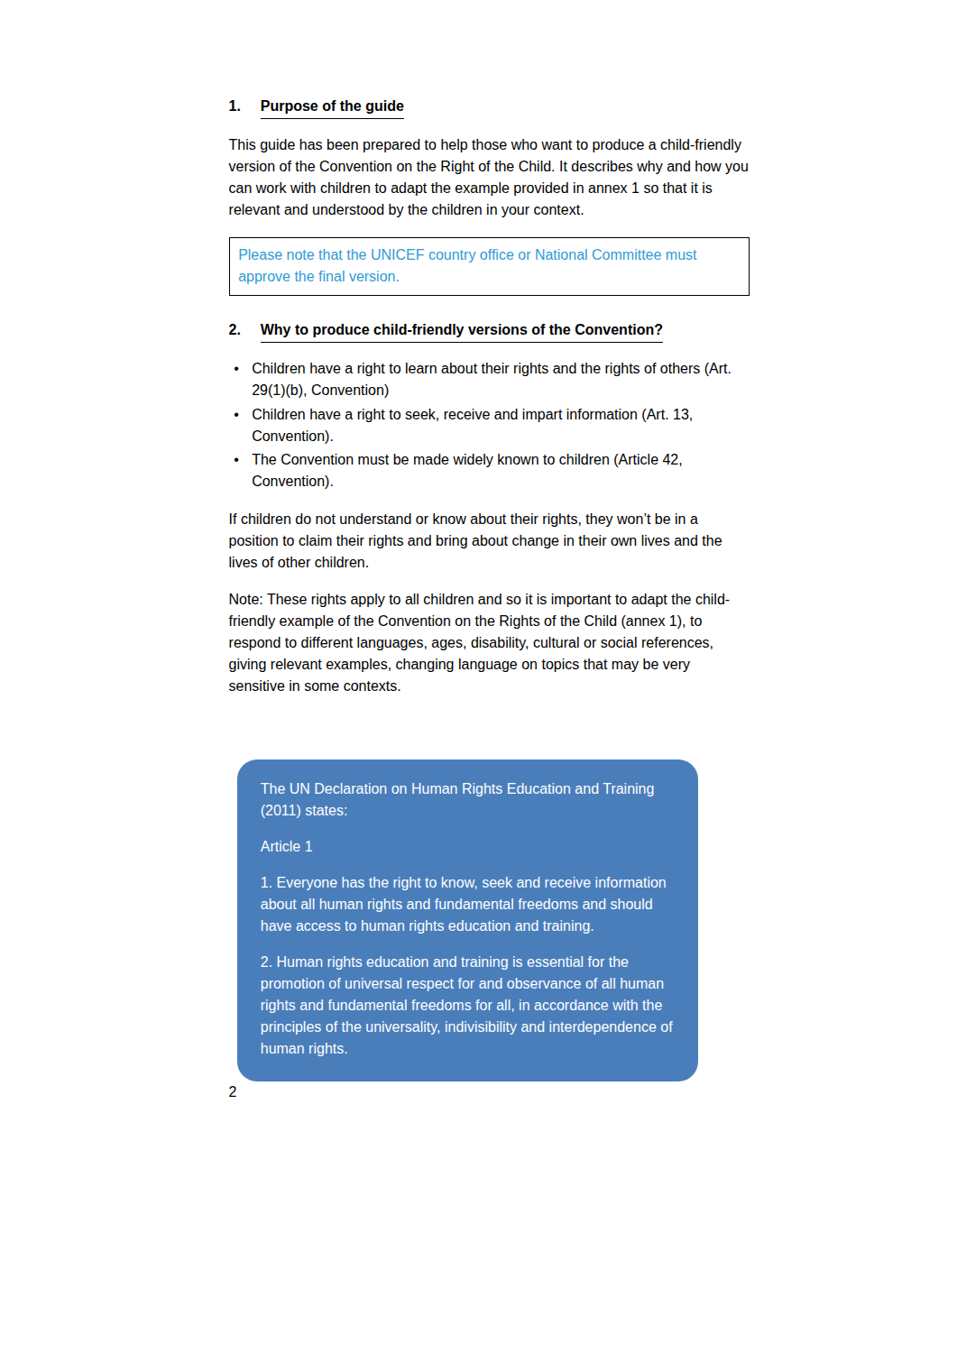1. Purpose of the guide
This guide has been prepared to help those who want to produce a child-friendly version of the Convention on the Right of the Child. It describes why and how you can work with children to adapt the example provided in annex 1 so that it is relevant and understood by the children in your context.
Please note that the UNICEF country office or National Committee must approve the final version.
2. Why to produce child-friendly versions of the Convention?
Children have a right to learn about their rights and the rights of others (Art. 29(1)(b), Convention)
Children have a right to seek, receive and impart information (Art. 13, Convention).
The Convention must be made widely known to children (Article 42, Convention).
If children do not understand or know about their rights, they won’t be in a position to claim their rights and bring about change in their own lives and the lives of other children.
Note: These rights apply to all children and so it is important to adapt the child-friendly example of the Convention on the Rights of the Child (annex 1), to respond to different languages, ages, disability, cultural or social references, giving relevant examples, changing language on topics that may be very sensitive in some contexts.
The UN Declaration on Human Rights Education and Training (2011) states:
Article 1
1. Everyone has the right to know, seek and receive information about all human rights and fundamental freedoms and should have access to human rights education and training.
2. Human rights education and training is essential for the promotion of universal respect for and observance of all human rights and fundamental freedoms for all, in accordance with the principles of the universality, indivisibility and interdependence of human rights.
2